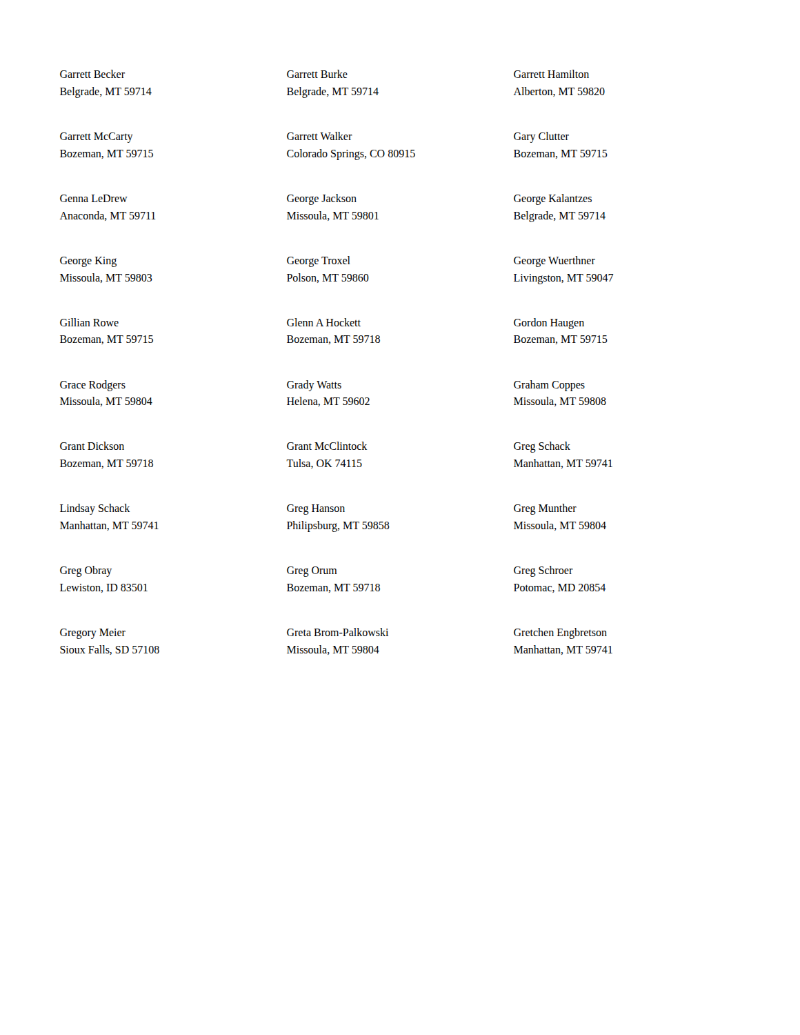| Garrett Becker Belgrade, MT 59714 | Garrett Burke Belgrade, MT 59714 | Garrett Hamilton Alberton, MT 59820 |
| Garrett McCarty Bozeman, MT 59715 | Garrett Walker Colorado Springs, CO 80915 | Gary Clutter Bozeman, MT 59715 |
| Genna LeDrew Anaconda, MT 59711 | George Jackson Missoula, MT 59801 | George Kalantzes Belgrade, MT 59714 |
| George King Missoula, MT 59803 | George Troxel Polson, MT 59860 | George Wuerthner Livingston, MT 59047 |
| Gillian Rowe Bozeman, MT 59715 | Glenn A Hockett Bozeman, MT 59718 | Gordon Haugen Bozeman, MT 59715 |
| Grace Rodgers Missoula, MT 59804 | Grady Watts Helena, MT 59602 | Graham Coppes Missoula, MT 59808 |
| Grant Dickson Bozeman, MT 59718 | Grant McClintock Tulsa, OK 74115 | Greg Schack Manhattan, MT 59741 |
| Lindsay Schack Manhattan, MT 59741 | Greg Hanson Philipsburg, MT 59858 | Greg Munther Missoula, MT 59804 |
| Greg Obray Lewiston, ID 83501 | Greg Orum Bozeman, MT 59718 | Greg Schroer Potomac, MD 20854 |
| Gregory Meier Sioux Falls, SD 57108 | Greta Brom-Palkowski Missoula, MT 59804 | Gretchen Engbretson Manhattan, MT 59741 |